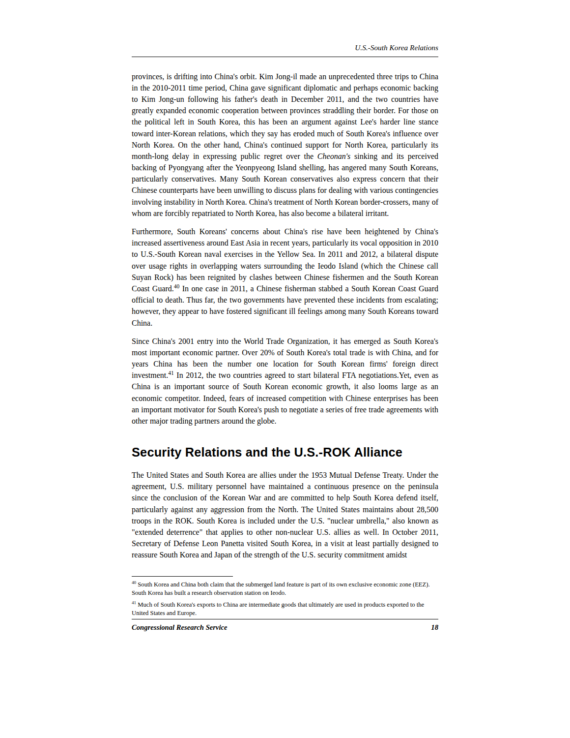U.S.-South Korea Relations
provinces, is drifting into China's orbit. Kim Jong-il made an unprecedented three trips to China in the 2010-2011 time period, China gave significant diplomatic and perhaps economic backing to Kim Jong-un following his father's death in December 2011, and the two countries have greatly expanded economic cooperation between provinces straddling their border. For those on the political left in South Korea, this has been an argument against Lee's harder line stance toward inter-Korean relations, which they say has eroded much of South Korea's influence over North Korea. On the other hand, China's continued support for North Korea, particularly its month-long delay in expressing public regret over the Cheonan's sinking and its perceived backing of Pyongyang after the Yeonpyeong Island shelling, has angered many South Koreans, particularly conservatives. Many South Korean conservatives also express concern that their Chinese counterparts have been unwilling to discuss plans for dealing with various contingencies involving instability in North Korea. China's treatment of North Korean border-crossers, many of whom are forcibly repatriated to North Korea, has also become a bilateral irritant.
Furthermore, South Koreans' concerns about China's rise have been heightened by China's increased assertiveness around East Asia in recent years, particularly its vocal opposition in 2010 to U.S.-South Korean naval exercises in the Yellow Sea. In 2011 and 2012, a bilateral dispute over usage rights in overlapping waters surrounding the Ieodo Island (which the Chinese call Suyan Rock) has been reignited by clashes between Chinese fishermen and the South Korean Coast Guard.40 In one case in 2011, a Chinese fisherman stabbed a South Korean Coast Guard official to death. Thus far, the two governments have prevented these incidents from escalating; however, they appear to have fostered significant ill feelings among many South Koreans toward China.
Since China's 2001 entry into the World Trade Organization, it has emerged as South Korea's most important economic partner. Over 20% of South Korea's total trade is with China, and for years China has been the number one location for South Korean firms' foreign direct investment.41 In 2012, the two countries agreed to start bilateral FTA negotiations.Yet, even as China is an important source of South Korean economic growth, it also looms large as an economic competitor. Indeed, fears of increased competition with Chinese enterprises has been an important motivator for South Korea's push to negotiate a series of free trade agreements with other major trading partners around the globe.
Security Relations and the U.S.-ROK Alliance
The United States and South Korea are allies under the 1953 Mutual Defense Treaty. Under the agreement, U.S. military personnel have maintained a continuous presence on the peninsula since the conclusion of the Korean War and are committed to help South Korea defend itself, particularly against any aggression from the North. The United States maintains about 28,500 troops in the ROK. South Korea is included under the U.S. "nuclear umbrella," also known as "extended deterrence" that applies to other non-nuclear U.S. allies as well. In October 2011, Secretary of Defense Leon Panetta visited South Korea, in a visit at least partially designed to reassure South Korea and Japan of the strength of the U.S. security commitment amidst
40 South Korea and China both claim that the submerged land feature is part of its own exclusive economic zone (EEZ). South Korea has built a research observation station on Ieodo.
41 Much of South Korea's exports to China are intermediate goods that ultimately are used in products exported to the United States and Europe.
Congressional Research Service 18